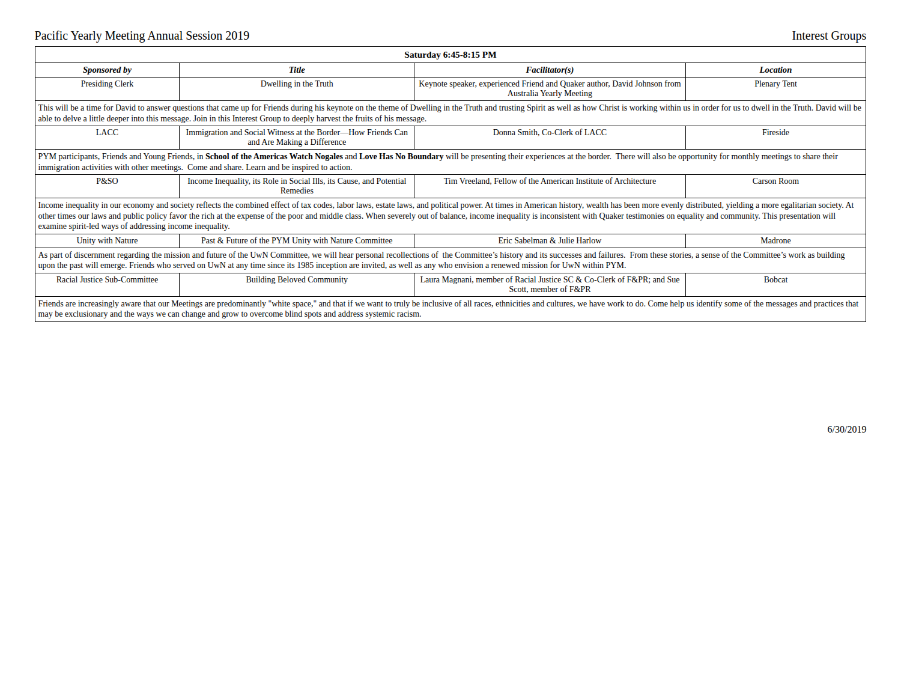Pacific Yearly Meeting Annual Session 2019 Interest Groups
| Saturday 6:45-8:15 PM |
| Sponsored by | Title | Facilitator(s) | Location |
| Presiding Clerk | Dwelling in the Truth | Keynote speaker, experienced Friend and Quaker author, David Johnson from Australia Yearly Meeting | Plenary Tent |
| This will be a time for David to answer questions that came up for Friends during his keynote on the theme of Dwelling in the Truth and trusting Spirit as well as how Christ is working within us in order for us to dwell in the Truth. David will be able to delve a little deeper into this message. Join in this Interest Group to deeply harvest the fruits of his message. |
| LACC | Immigration and Social Witness at the Border—How Friends Can and Are Making a Difference | Donna Smith, Co-Clerk of LACC | Fireside |
| PYM participants, Friends and Young Friends, in School of the Americas Watch Nogales and Love Has No Boundary will be presenting their experiences at the border. There will also be opportunity for monthly meetings to share their immigration activities with other meetings. Come and share. Learn and be inspired to action. |
| P&SO | Income Inequality, its Role in Social Ills, its Cause, and Potential Remedies | Tim Vreeland, Fellow of the American Institute of Architecture | Carson Room |
| Income inequality in our economy and society reflects the combined effect of tax codes, labor laws, estate laws, and political power. At times in American history, wealth has been more evenly distributed, yielding a more egalitarian society. At other times our laws and public policy favor the rich at the expense of the poor and middle class. When severely out of balance, income inequality is inconsistent with Quaker testimonies on equality and community. This presentation will examine spirit-led ways of addressing income inequality. |
| Unity with Nature | Past & Future of the PYM Unity with Nature Committee | Eric Sabelman & Julie Harlow | Madrone |
| As part of discernment regarding the mission and future of the UwN Committee, we will hear personal recollections of the Committee’s history and its successes and failures. From these stories, a sense of the Committee’s work as building upon the past will emerge. Friends who served on UwN at any time since its 1985 inception are invited, as well as any who envision a renewed mission for UwN within PYM. |
| Racial Justice Sub-Committee | Building Beloved Community | Laura Magnani, member of Racial Justice SC & Co-Clerk of F&PR; and Sue Scott, member of F&PR | Bobcat |
| Friends are increasingly aware that our Meetings are predominantly "white space," and that if we want to truly be inclusive of all races, ethnicities and cultures, we have work to do. Come help us identify some of the messages and practices that may be exclusionary and the ways we can change and grow to overcome blind spots and address systemic racism. |
6/30/2019